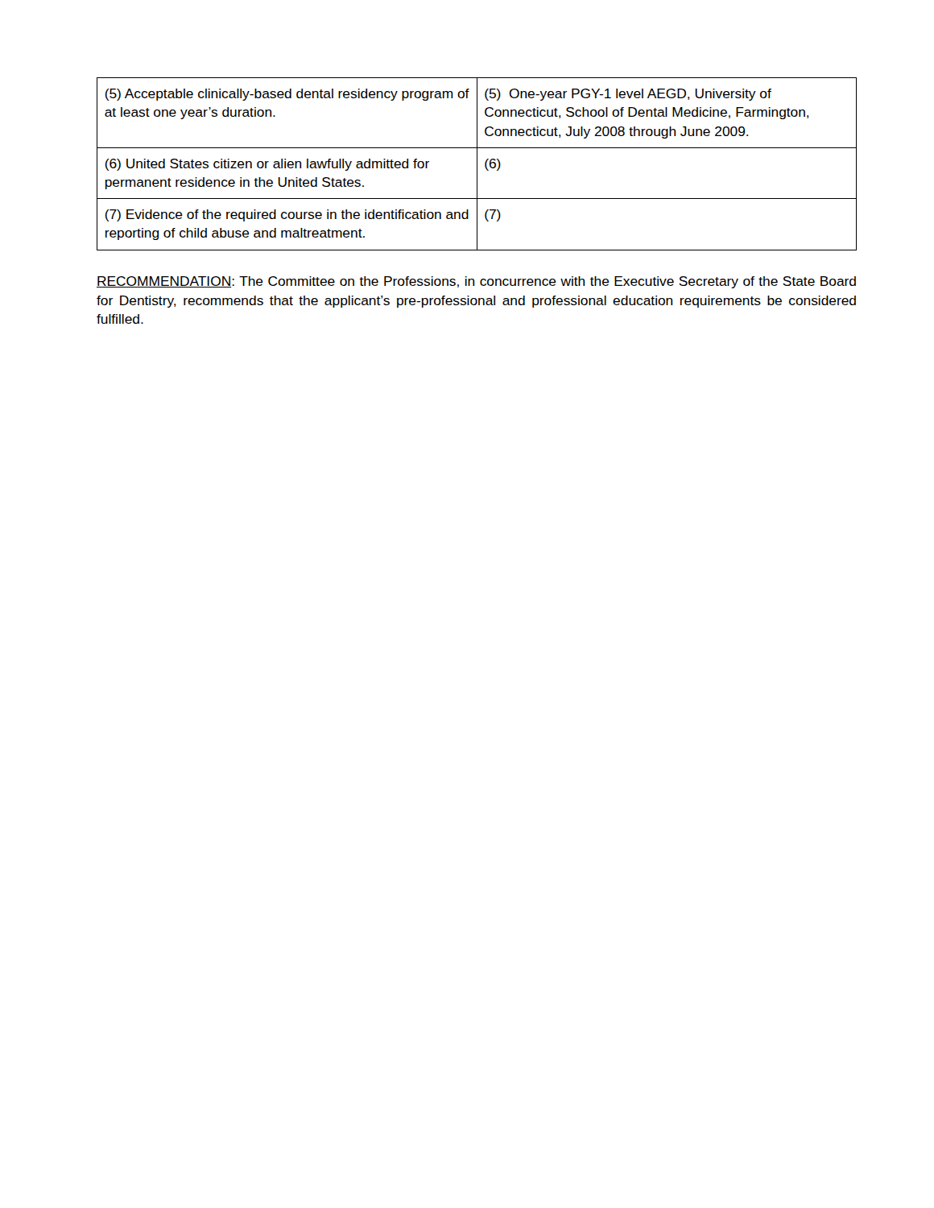| (5) Acceptable clinically-based dental residency program of at least one year’s duration. | (5) One-year PGY-1 level AEGD, University of Connecticut, School of Dental Medicine, Farmington, Connecticut, July 2008 through June 2009. |
| (6) United States citizen or alien lawfully admitted for permanent residence in the United States. | (6) |
| (7) Evidence of the required course in the identification and reporting of child abuse and maltreatment. | (7) |
RECOMMENDATION: The Committee on the Professions, in concurrence with the Executive Secretary of the State Board for Dentistry, recommends that the applicant’s pre-professional and professional education requirements be considered fulfilled.